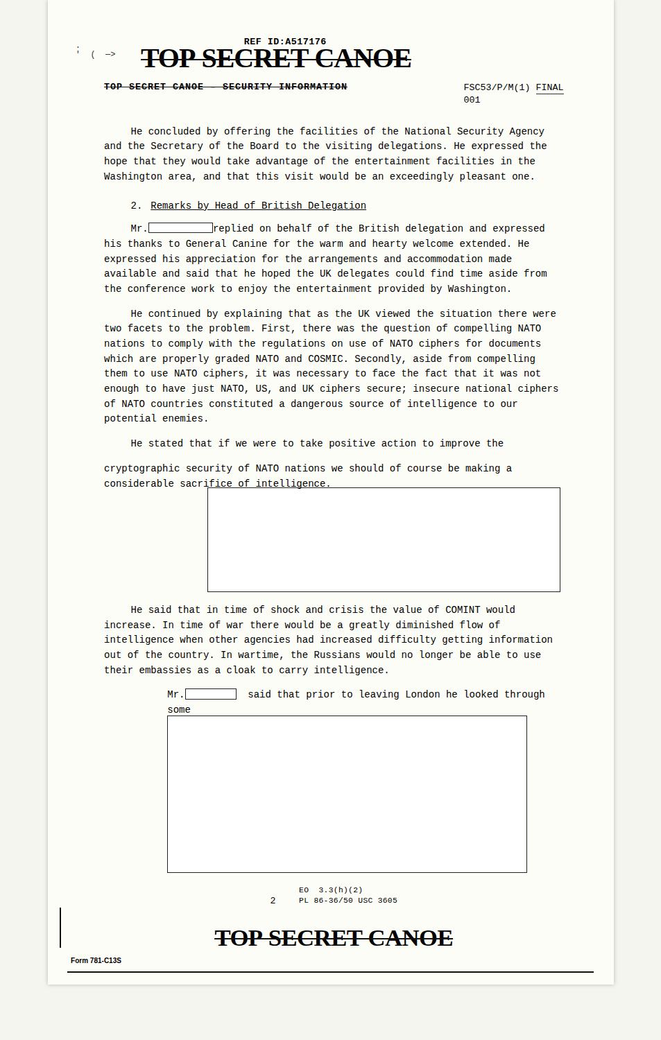.
' ( —>
REF ID:A517176
TOP SECRET CANOE
TOP SECRET CANOE – SECURITY INFORMATION
FSC53/P/M(1) FINAL
001
He concluded by offering the facilities of the National Security Agency and the Secretary of the Board to the visiting delegations. He expressed the hope that they would take advantage of the entertainment facilities in the Washington area, and that this visit would be an exceedingly pleasant one.
2. Remarks by Head of British Delegation
Mr. replied on behalf of the British delegation and expressed his thanks to General Canine for the warm and hearty welcome extended. He expressed his appreciation for the arrangements and accommodation made available and said that he hoped the UK delegates could find time aside from the conference work to enjoy the entertainment provided by Washington.
He continued by explaining that as the UK viewed the situation there were two facets to the problem. First, there was the question of compelling NATO nations to comply with the regulations on use of NATO ciphers for documents which are properly graded NATO and COSMIC. Secondly, aside from compelling them to use NATO ciphers, it was necessary to face the fact that it was not enough to have just NATO, US, and UK ciphers secure; insecure national ciphers of NATO countries constituted a dangerous source of intelligence to our potential enemies.
He stated that if we were to take positive action to improve the
cryptographic security of NATO nations we should of course be making a considerable sacrifice of intelligence.
He said that in time of shock and crisis the value of COMINT would increase. In time of war there would be a greatly diminished flow of intelligence when other agencies had increased difficulty getting information out of the country. In wartime, the Russians would no longer be able to use their embassies as a cloak to carry intelligence.
Mr. said that prior to leaving London he looked through some
2
EO 3.3(h)(2)
PL 86-36/50 USC 3605
TOP SECRET CANOE
Form 781-C13S